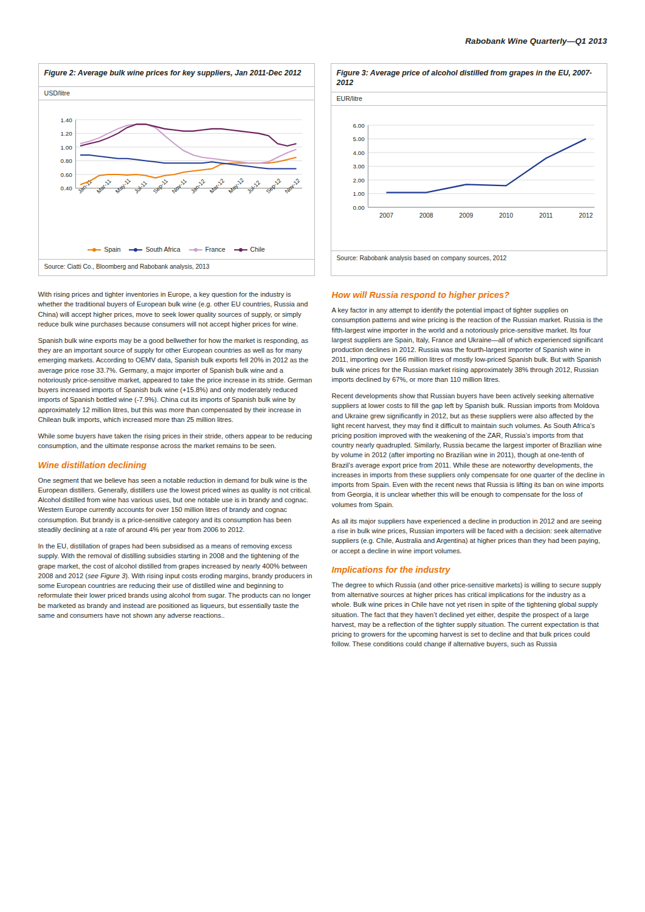Rabobank Wine Quarterly—Q1 2013
Figure 2: Average bulk wine prices for key suppliers, Jan 2011-Dec 2012
USD/litre
1.40 1.20 1.00 0.80 0.60 0.40 Jan-11 Mar-11 May-11 Jul-11 Sep-11 Nov-11 Jan-12 Mar-12 May-12 Jul-12 Sep-12 Nov-12
Spain South Africa France Chile
Source: Ciatti Co., Bloomberg and Rabobank analysis, 2013
Figure 3: Average price of alcohol distilled from grapes in the EU, 2007-2012
EUR/litre
6.00 5.00 4.00 3.00 2.00 1.00 0.00 2007 2008 2009 2010 2011 2012
Source: Rabobank analysis based on company sources, 2012
With rising prices and tighter inventories in Europe, a key question for the industry is whether the traditional buyers of European bulk wine (e.g. other EU countries, Russia and China) will accept higher prices, move to seek lower quality sources of supply, or simply reduce bulk wine purchases because consumers will not accept higher prices for wine.
Spanish bulk wine exports may be a good bellwether for how the market is responding, as they are an important source of supply for other European countries as well as for many emerging markets. According to OEMV data, Spanish bulk exports fell 20% in 2012 as the average price rose 33.7%. Germany, a major importer of Spanish bulk wine and a notoriously price-sensitive market, appeared to take the price increase in its stride. German buyers increased imports of Spanish bulk wine (+15.8%) and only moderately reduced imports of Spanish bottled wine (-7.9%). China cut its imports of Spanish bulk wine by approximately 12 million litres, but this was more than compensated by their increase in Chilean bulk imports, which increased more than 25 million litres.
While some buyers have taken the rising prices in their stride, others appear to be reducing consumption, and the ultimate response across the market remains to be seen.
Wine distillation declining
One segment that we believe has seen a notable reduction in demand for bulk wine is the European distillers. Generally, distillers use the lowest priced wines as quality is not critical. Alcohol distilled from wine has various uses, but one notable use is in brandy and cognac. Western Europe currently accounts for over 150 million litres of brandy and cognac consumption. But brandy is a price-sensitive category and its consumption has been steadily declining at a rate of around 4% per year from 2006 to 2012.
In the EU, distillation of grapes had been subsidised as a means of removing excess supply. With the removal of distilling subsidies starting in 2008 and the tightening of the grape market, the cost of alcohol distilled from grapes increased by nearly 400% between 2008 and 2012 (see Figure 3). With rising input costs eroding margins, brandy producers in some European countries are reducing their use of distilled wine and beginning to reformulate their lower priced brands using alcohol from sugar. The products can no longer be marketed as brandy and instead are positioned as liqueurs, but essentially taste the same and consumers have not shown any adverse reactions..
How will Russia respond to higher prices?
A key factor in any attempt to identify the potential impact of tighter supplies on consumption patterns and wine pricing is the reaction of the Russian market. Russia is the fifth-largest wine importer in the world and a notoriously price-sensitive market. Its four largest suppliers are Spain, Italy, France and Ukraine—all of which experienced significant production declines in 2012. Russia was the fourth-largest importer of Spanish wine in 2011, importing over 166 million litres of mostly low-priced Spanish bulk. But with Spanish bulk wine prices for the Russian market rising approximately 38% through 2012, Russian imports declined by 67%, or more than 110 million litres.
Recent developments show that Russian buyers have been actively seeking alternative suppliers at lower costs to fill the gap left by Spanish bulk. Russian imports from Moldova and Ukraine grew significantly in 2012, but as these suppliers were also affected by the light recent harvest, they may find it difficult to maintain such volumes. As South Africa’s pricing position improved with the weakening of the ZAR, Russia’s imports from that country nearly quadrupled. Similarly, Russia became the largest importer of Brazilian wine by volume in 2012 (after importing no Brazilian wine in 2011), though at one-tenth of Brazil’s average export price from 2011. While these are noteworthy developments, the increases in imports from these suppliers only compensate for one quarter of the decline in imports from Spain. Even with the recent news that Russia is lifting its ban on wine imports from Georgia, it is unclear whether this will be enough to compensate for the loss of volumes from Spain.
As all its major suppliers have experienced a decline in production in 2012 and are seeing a rise in bulk wine prices, Russian importers will be faced with a decision: seek alternative suppliers (e.g. Chile, Australia and Argentina) at higher prices than they had been paying, or accept a decline in wine import volumes.
Implications for the industry
The degree to which Russia (and other price-sensitive markets) is willing to secure supply from alternative sources at higher prices has critical implications for the industry as a whole. Bulk wine prices in Chile have not yet risen in spite of the tightening global supply situation. The fact that they haven’t declined yet either, despite the prospect of a large harvest, may be a reflection of the tighter supply situation. The current expectation is that pricing to growers for the upcoming harvest is set to decline and that bulk prices could follow. These conditions could change if alternative buyers, such as Russia